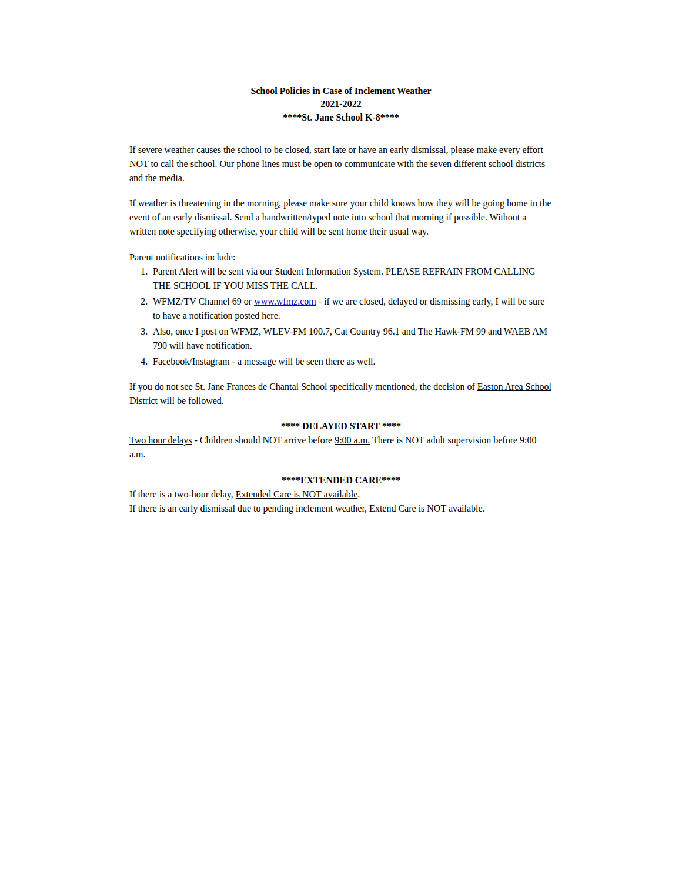School Policies in Case of Inclement Weather
2021-2022
****St. Jane School K-8****
If severe weather causes the school to be closed, start late or have an early dismissal, please make every effort NOT to call the school. Our phone lines must be open to communicate with the seven different school districts and the media.
If weather is threatening in the morning, please make sure your child knows how they will be going home in the event of an early dismissal. Send a handwritten/typed note into school that morning if possible. Without a written note specifying otherwise, your child will be sent home their usual way.
Parent notifications include:
Parent Alert will be sent via our Student Information System. PLEASE REFRAIN FROM CALLING THE SCHOOL IF YOU MISS THE CALL.
WFMZ/TV Channel 69 or www.wfmz.com - if we are closed, delayed or dismissing early, I will be sure to have a notification posted here.
Also, once I post on WFMZ, WLEV-FM 100.7, Cat Country 96.1 and The Hawk-FM 99 and WAEB AM 790 will have notification.
Facebook/Instagram - a message will be seen there as well.
If you do not see St. Jane Frances de Chantal School specifically mentioned, the decision of Easton Area School District will be followed.
**** DELAYED START ****
Two hour delays - Children should NOT arrive before 9:00 a.m. There is NOT adult supervision before 9:00 a.m.
****EXTENDED CARE****
If there is a two-hour delay, Extended Care is NOT available.
If there is an early dismissal due to pending inclement weather, Extend Care is NOT available.